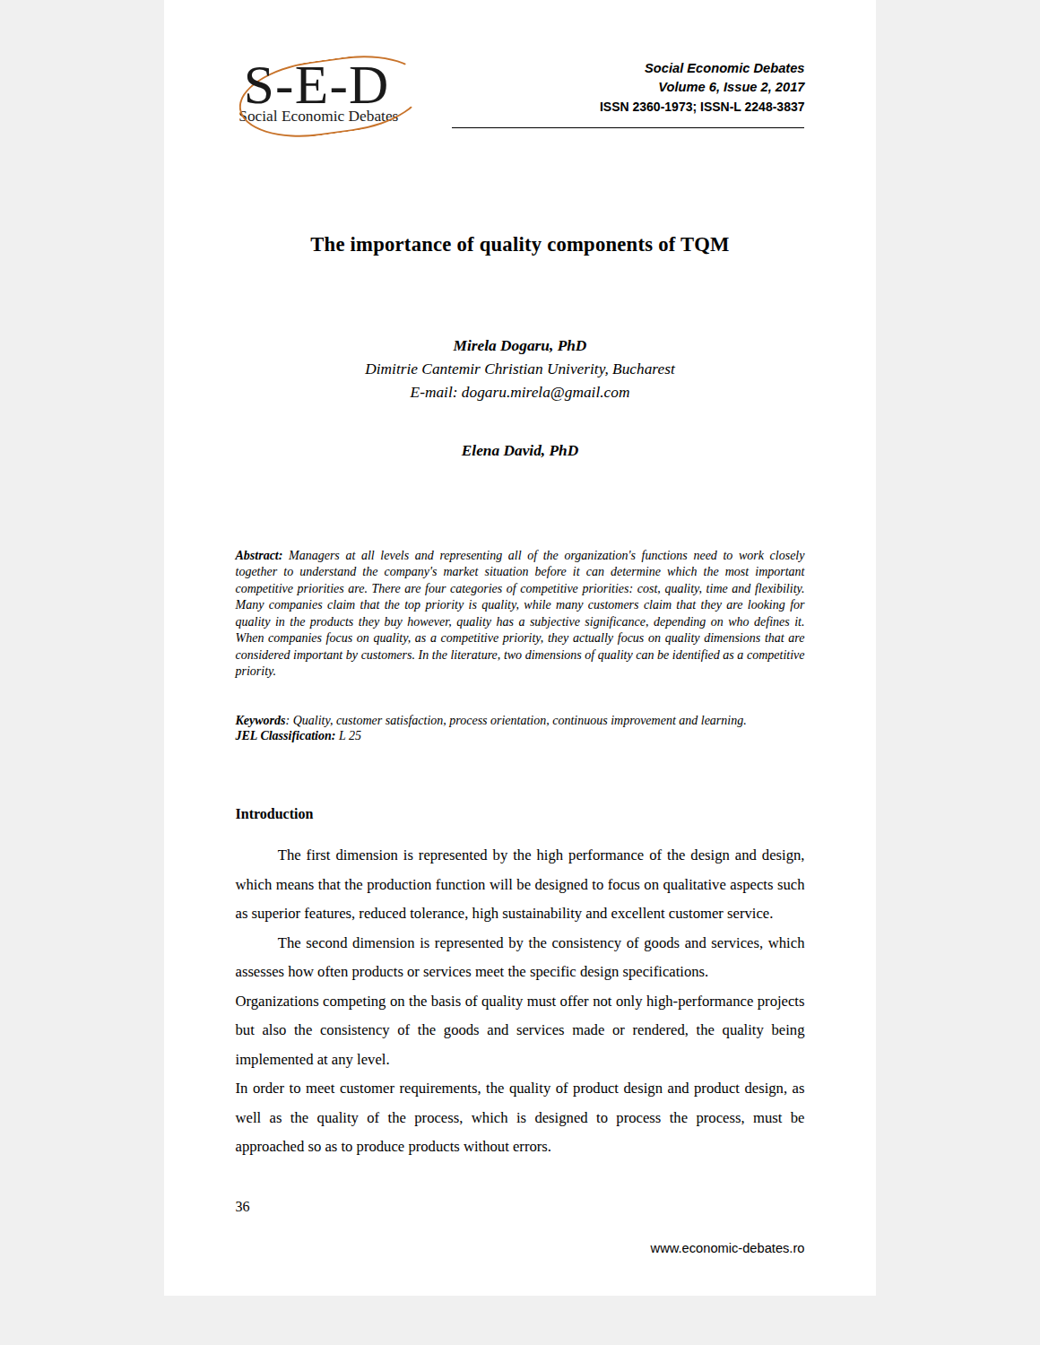S-E-D
Social Economic Debates
Social Economic Debates
Volume 6, Issue 2, 2017
ISSN 2360-1973; ISSN-L 2248-3837
The importance of quality components of TQM
Mirela Dogaru, PhD
Dimitrie Cantemir Christian Univerity, Bucharest
E-mail: dogaru.mirela@gmail.com
Elena David, PhD
Abstract: Managers at all levels and representing all of the organization's functions need to work closely together to understand the company's market situation before it can determine which the most important competitive priorities are. There are four categories of competitive priorities: cost, quality, time and flexibility. Many companies claim that the top priority is quality, while many customers claim that they are looking for quality in the products they buy however, quality has a subjective significance, depending on who defines it. When companies focus on quality, as a competitive priority, they actually focus on quality dimensions that are considered important by customers. In the literature, two dimensions of quality can be identified as a competitive priority.
Keywords: Quality, customer satisfaction, process orientation, continuous improvement and learning.
JEL Classification: L 25
Introduction
The first dimension is represented by the high performance of the design and design, which means that the production function will be designed to focus on qualitative aspects such as superior features, reduced tolerance, high sustainability and excellent customer service.
The second dimension is represented by the consistency of goods and services, which assesses how often products or services meet the specific design specifications.
Organizations competing on the basis of quality must offer not only high-performance projects but also the consistency of the goods and services made or rendered, the quality being implemented at any level.
In order to meet customer requirements, the quality of product design and product design, as well as the quality of the process, which is designed to process the process, must be approached so as to produce products without errors.
36
www.economic-debates.ro